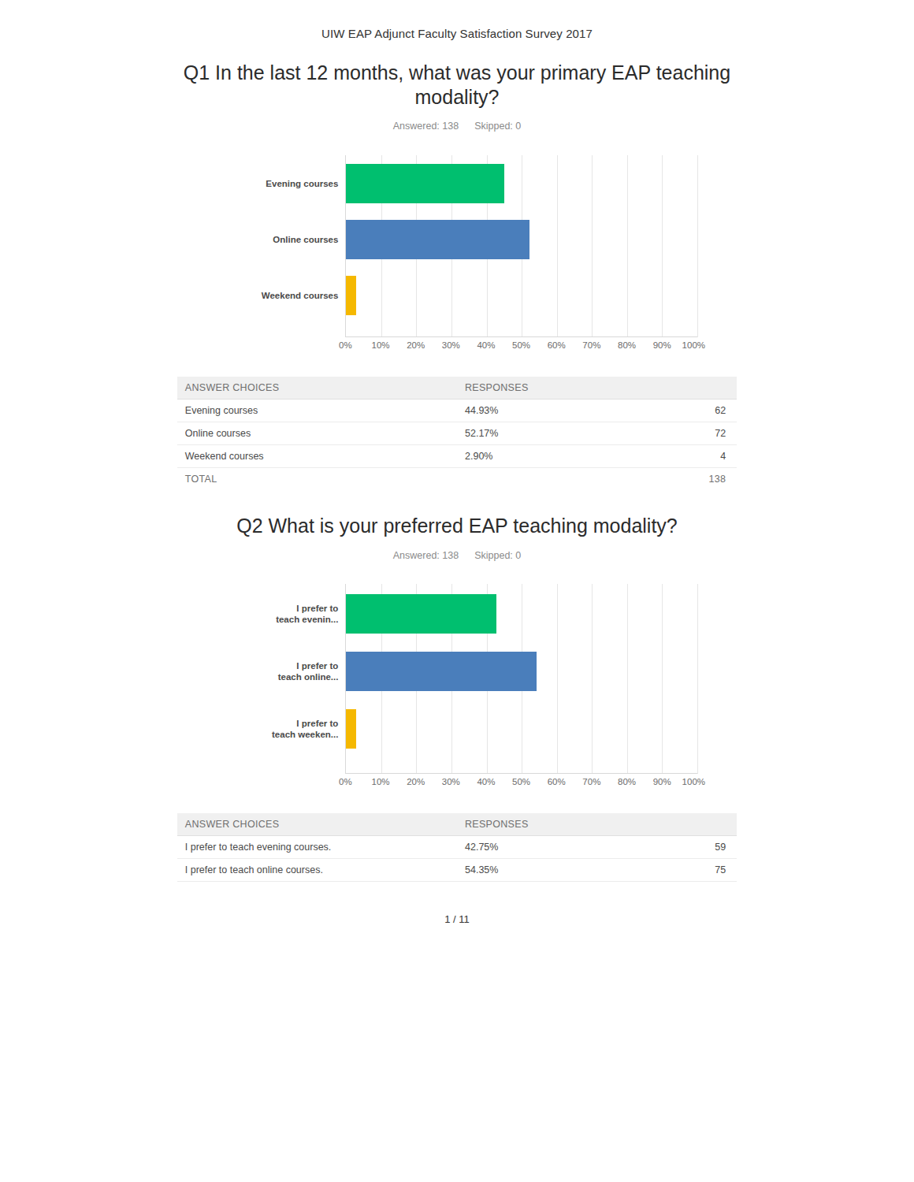UIW EAP Adjunct Faculty Satisfaction Survey 2017
Q1 In the last 12 months, what was your primary EAP teaching modality?
Answered: 138 Skipped: 0
Evening courses
Online courses
Weekend courses
0%
10%
20%
30%
40%
50%
60%
70%
80%
90%
100%
| ANSWER CHOICES | RESPONSES | |
| --- | --- | --- |
| Evening courses | 44.93% | 62 |
| Online courses | 52.17% | 72 |
| Weekend courses | 2.90% | 4 |
| TOTAL | | 138 |
Q2 What is your preferred EAP teaching modality?
Answered: 138 Skipped: 0
I prefer to
teach evenin...
I prefer to
teach online...
I prefer to
teach weeken...
0%
10%
20%
30%
40%
50%
60%
70%
80%
90%
100%
| ANSWER CHOICES | RESPONSES | |
| --- | --- | --- |
| I prefer to teach evening courses. | 42.75% | 59 |
| I prefer to teach online courses. | 54.35% | 75 |
1 / 11